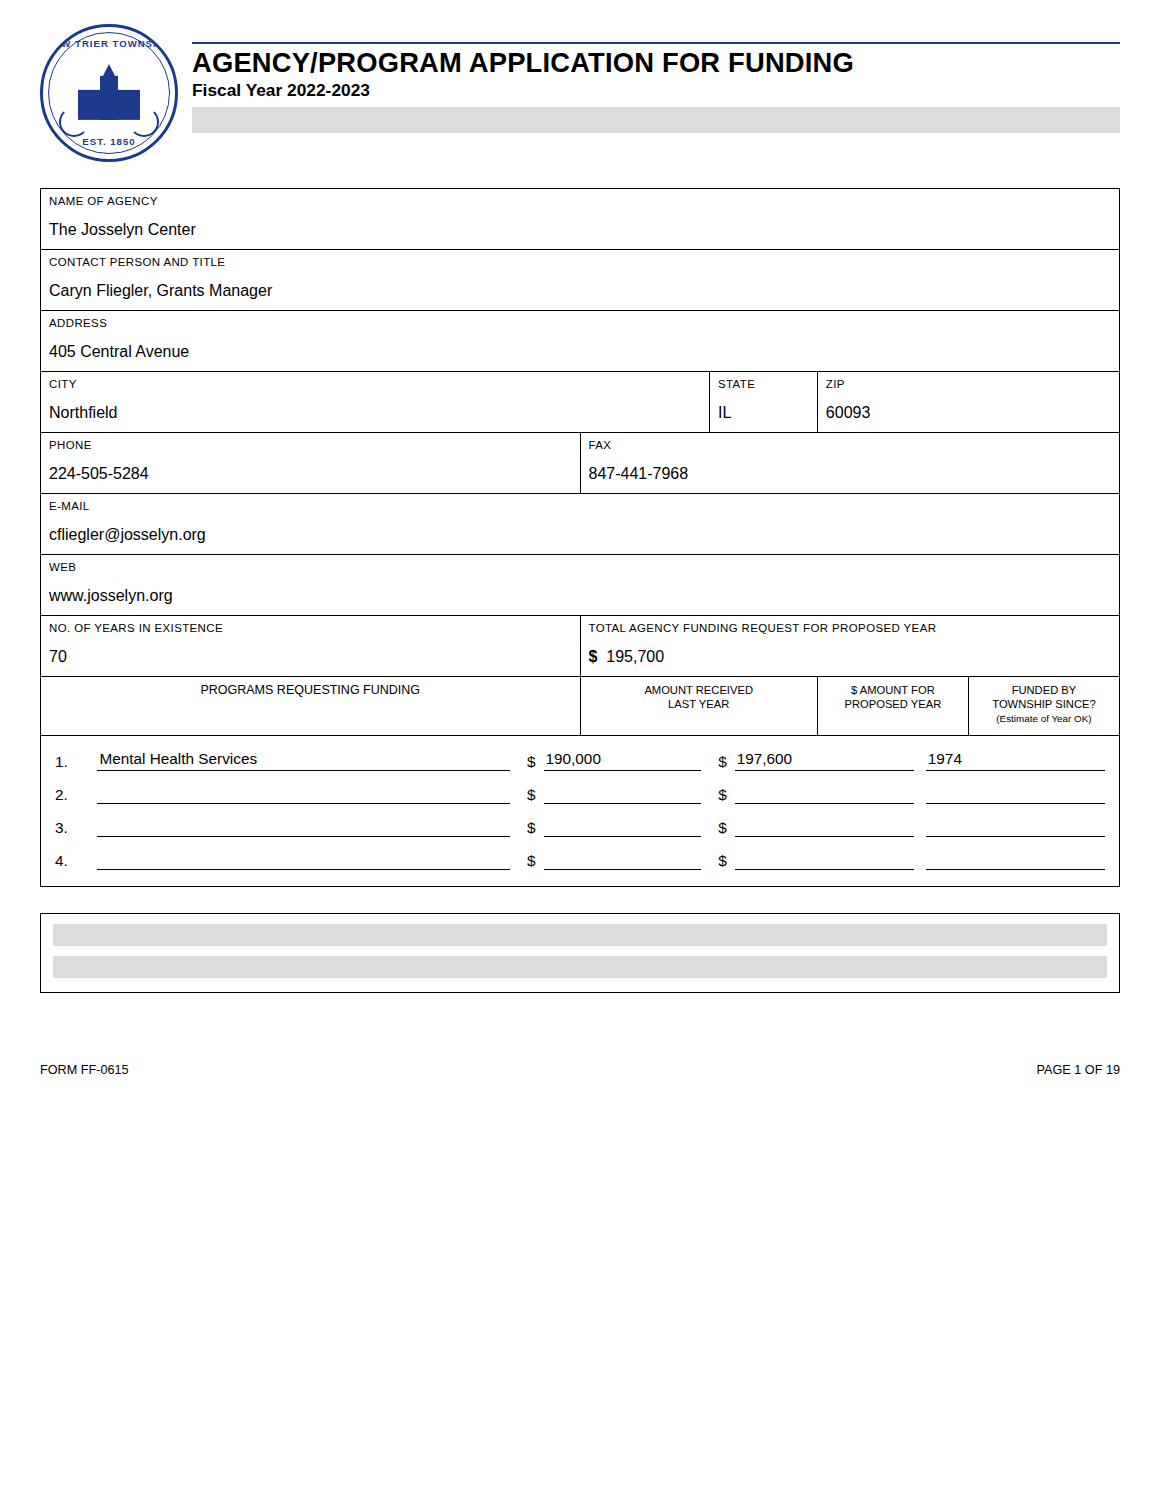NEW TRIER TOWNSHIP
EST. 1850
AGENCY/PROGRAM APPLICATION FOR FUNDING
Fiscal Year 2022-2023
| Name of Agency The Josselyn Center |
| Contact Person and Title Caryn Fliegler, Grants Manager |
| Address 405 Central Avenue |
| City Northfield | State IL | Zip 60093 |
| Phone 224-505-5284 | Fax 847-441-7968 |
| E-mail cfliegler@josselyn.org |
| Web www.josselyn.org |
| No. of Years in Existence 70 | Total Agency Funding Request for Proposed Year $ 195,700 |
| Programs Requesting Funding | Amount Received Last Year | $ Amount for Proposed Year | Funded by Township Since? (Estimate of Year OK) |
| / 1. / Mental Health Services / $ / 190,000 / $ / 197,600 / 1974 / / 2. / / $ / / $ / / / / 3. / / $ / / $ / / / / 4. / / $ / / $ / / / |
FORM FF-0615 PAGE 1 OF 19